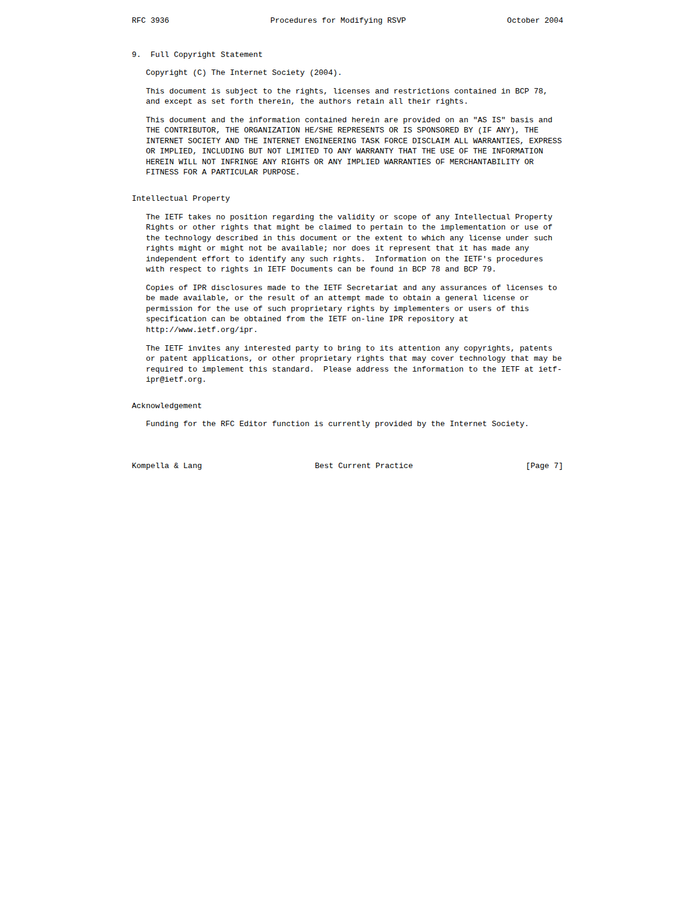RFC 3936 Procedures for Modifying RSVP October 2004
9. Full Copyright Statement
Copyright (C) The Internet Society (2004).
This document is subject to the rights, licenses and restrictions contained in BCP 78, and except as set forth therein, the authors retain all their rights.
This document and the information contained herein are provided on an "AS IS" basis and THE CONTRIBUTOR, THE ORGANIZATION HE/SHE REPRESENTS OR IS SPONSORED BY (IF ANY), THE INTERNET SOCIETY AND THE INTERNET ENGINEERING TASK FORCE DISCLAIM ALL WARRANTIES, EXPRESS OR IMPLIED, INCLUDING BUT NOT LIMITED TO ANY WARRANTY THAT THE USE OF THE INFORMATION HEREIN WILL NOT INFRINGE ANY RIGHTS OR ANY IMPLIED WARRANTIES OF MERCHANTABILITY OR FITNESS FOR A PARTICULAR PURPOSE.
Intellectual Property
The IETF takes no position regarding the validity or scope of any Intellectual Property Rights or other rights that might be claimed to pertain to the implementation or use of the technology described in this document or the extent to which any license under such rights might or might not be available; nor does it represent that it has made any independent effort to identify any such rights. Information on the IETF's procedures with respect to rights in IETF Documents can be found in BCP 78 and BCP 79.
Copies of IPR disclosures made to the IETF Secretariat and any assurances of licenses to be made available, or the result of an attempt made to obtain a general license or permission for the use of such proprietary rights by implementers or users of this specification can be obtained from the IETF on-line IPR repository at http://www.ietf.org/ipr.
The IETF invites any interested party to bring to its attention any copyrights, patents or patent applications, or other proprietary rights that may cover technology that may be required to implement this standard. Please address the information to the IETF at ietf- ipr@ietf.org.
Acknowledgement
Funding for the RFC Editor function is currently provided by the Internet Society.
Kompella & Lang Best Current Practice [Page 7]